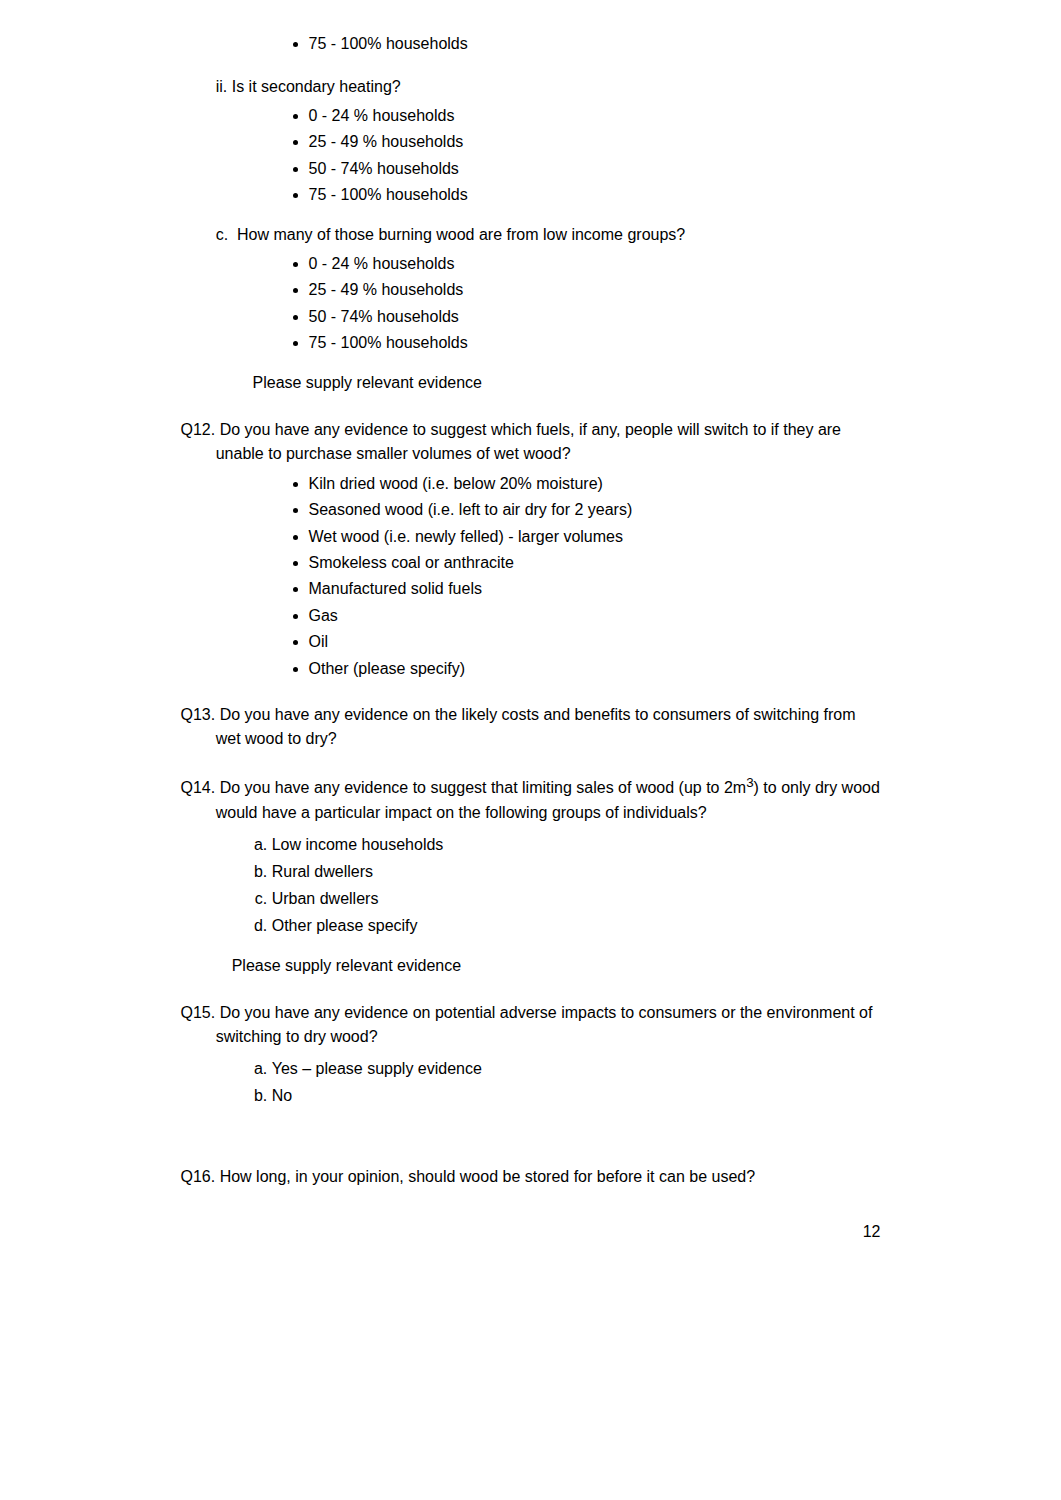75 - 100% households
ii. Is it secondary heating?
0 - 24 % households
25 - 49 % households
50 - 74% households
75 - 100% households
c. How many of those burning wood are from low income groups?
0 - 24 % households
25 - 49 % households
50 - 74% households
75 - 100% households
Please supply relevant evidence
Q12. Do you have any evidence to suggest which fuels, if any, people will switch to if they are unable to purchase smaller volumes of wet wood?
Kiln dried wood (i.e. below 20% moisture)
Seasoned wood (i.e. left to air dry for 2 years)
Wet wood (i.e. newly felled) - larger volumes
Smokeless coal or anthracite
Manufactured solid fuels
Gas
Oil
Other (please specify)
Q13. Do you have any evidence on the likely costs and benefits to consumers of switching from wet wood to dry?
Q14. Do you have any evidence to suggest that limiting sales of wood (up to 2m3) to only dry wood would have a particular impact on the following groups of individuals?
Low income households
Rural dwellers
Urban dwellers
Other please specify
Please supply relevant evidence
Q15. Do you have any evidence on potential adverse impacts to consumers or the environment of switching to dry wood?
Yes – please supply evidence
No
Q16. How long, in your opinion, should wood be stored for before it can be used?
12